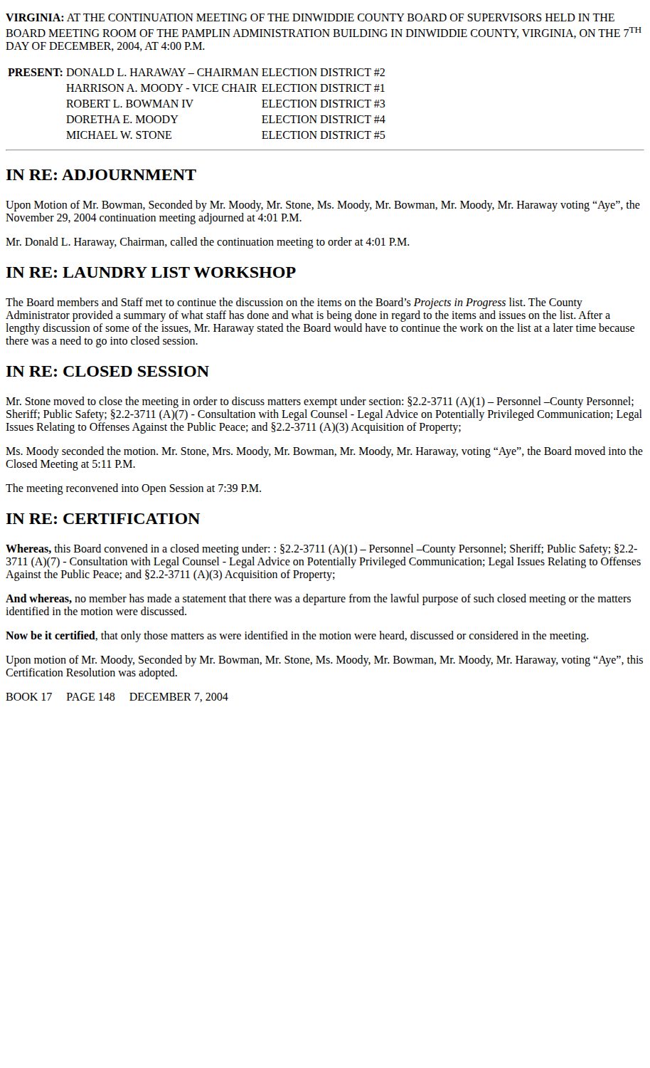VIRGINIA: AT THE CONTINUATION MEETING OF THE DINWIDDIE COUNTY BOARD OF SUPERVISORS HELD IN THE BOARD MEETING ROOM OF THE PAMPLIN ADMINISTRATION BUILDING IN DINWIDDIE COUNTY, VIRGINIA, ON THE 7TH DAY OF DECEMBER, 2004, AT 4:00 P.M.
| PRESENT: | DONALD L. HARAWAY – CHAIRMAN | ELECTION DISTRICT #2 |
| | HARRISON A. MOODY - VICE CHAIR | ELECTION DISTRICT #1 |
| | ROBERT L. BOWMAN IV | ELECTION DISTRICT #3 |
| | DORETHA E. MOODY | ELECTION DISTRICT #4 |
| | MICHAEL W. STONE | ELECTION DISTRICT #5 |
IN RE: ADJOURNMENT
Upon Motion of Mr. Bowman, Seconded by Mr. Moody, Mr. Stone, Ms. Moody, Mr. Bowman, Mr. Moody, Mr. Haraway voting “Aye”, the November 29, 2004 continuation meeting adjourned at 4:01 P.M.
Mr. Donald L. Haraway, Chairman, called the continuation meeting to order at 4:01 P.M.
IN RE: LAUNDRY LIST WORKSHOP
The Board members and Staff met to continue the discussion on the items on the Board’s Projects in Progress list. The County Administrator provided a summary of what staff has done and what is being done in regard to the items and issues on the list. After a lengthy discussion of some of the issues, Mr. Haraway stated the Board would have to continue the work on the list at a later time because there was a need to go into closed session.
IN RE: CLOSED SESSION
Mr. Stone moved to close the meeting in order to discuss matters exempt under section: §2.2-3711 (A)(1) – Personnel –County Personnel; Sheriff; Public Safety; §2.2-3711 (A)(7) - Consultation with Legal Counsel - Legal Advice on Potentially Privileged Communication; Legal Issues Relating to Offenses Against the Public Peace; and §2.2-3711 (A)(3) Acquisition of Property;
Ms. Moody seconded the motion. Mr. Stone, Mrs. Moody, Mr. Bowman, Mr. Moody, Mr. Haraway, voting “Aye”, the Board moved into the Closed Meeting at 5:11 P.M.
The meeting reconvened into Open Session at 7:39 P.M.
IN RE: CERTIFICATION
Whereas, this Board convened in a closed meeting under: : §2.2-3711 (A)(1) – Personnel –County Personnel; Sheriff; Public Safety; §2.2-3711 (A)(7) - Consultation with Legal Counsel - Legal Advice on Potentially Privileged Communication; Legal Issues Relating to Offenses Against the Public Peace; and §2.2-3711 (A)(3) Acquisition of Property;
And whereas, no member has made a statement that there was a departure from the lawful purpose of such closed meeting or the matters identified in the motion were discussed.
Now be it certified, that only those matters as were identified in the motion were heard, discussed or considered in the meeting.
Upon motion of Mr. Moody, Seconded by Mr. Bowman, Mr. Stone, Ms. Moody, Mr. Bowman, Mr. Moody, Mr. Haraway, voting “Aye”, this Certification Resolution was adopted.
BOOK 17 PAGE 148 DECEMBER 7, 2004